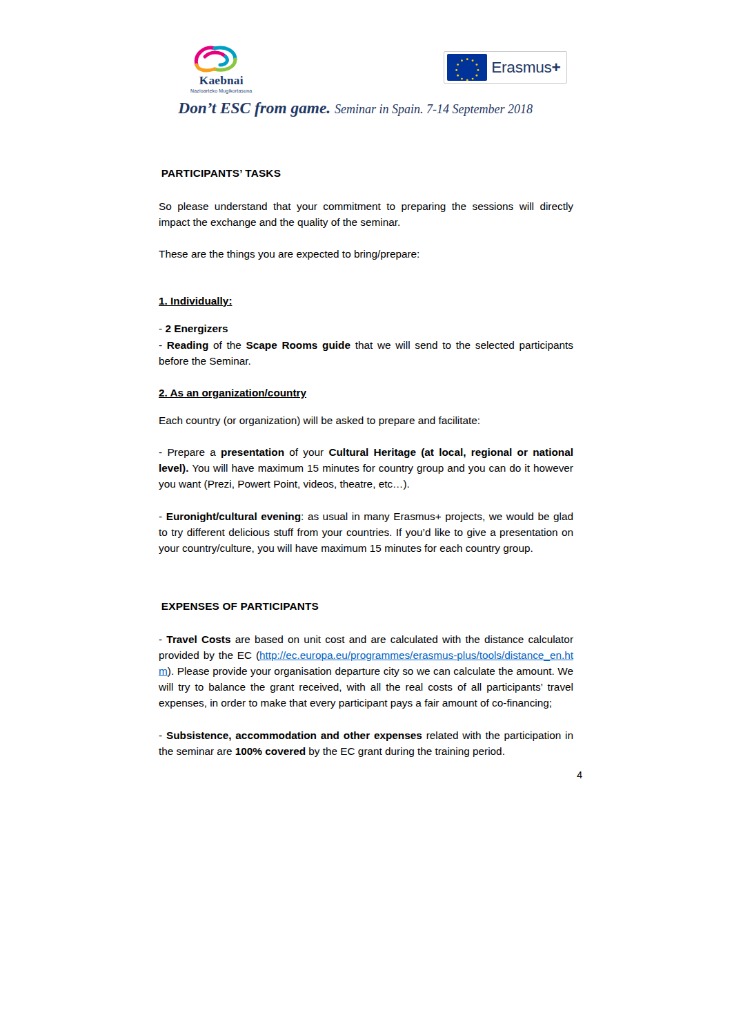Kaebnai
Nazioarteko Mugikortasuna
Erasmus+
Don’t ESC from game. Seminar in Spain. 7-14 September 2018
PARTICIPANTS’ TASKS
So please understand that your commitment to preparing the sessions will directly impact the exchange and the quality of the seminar.
These are the things you are expected to bring/prepare:
1. Individually:
2 Energizers
Reading of the Scape Rooms guide that we will send to the selected participants before the Seminar.
2. As an organization/country
Each country (or organization) will be asked to prepare and facilitate:
- Prepare a presentation of your Cultural Heritage (at local, regional or national level). You will have maximum 15 minutes for country group and you can do it however you want (Prezi, Powert Point, videos, theatre, etc…).
- Euronight/cultural evening: as usual in many Erasmus+ projects, we would be glad to try different delicious stuff from your countries. If you’d like to give a presentation on your country/culture, you will have maximum 15 minutes for each country group.
EXPENSES OF PARTICIPANTS
- Travel Costs are based on unit cost and are calculated with the distance calculator provided by the EC (http://ec.europa.eu/programmes/erasmus-plus/tools/distance_en.htm). Please provide your organisation departure city so we can calculate the amount. We will try to balance the grant received, with all the real costs of all participants’ travel expenses, in order to make that every participant pays a fair amount of co-financing;
- Subsistence, accommodation and other expenses related with the participation in the seminar are 100% covered by the EC grant during the training period.
4